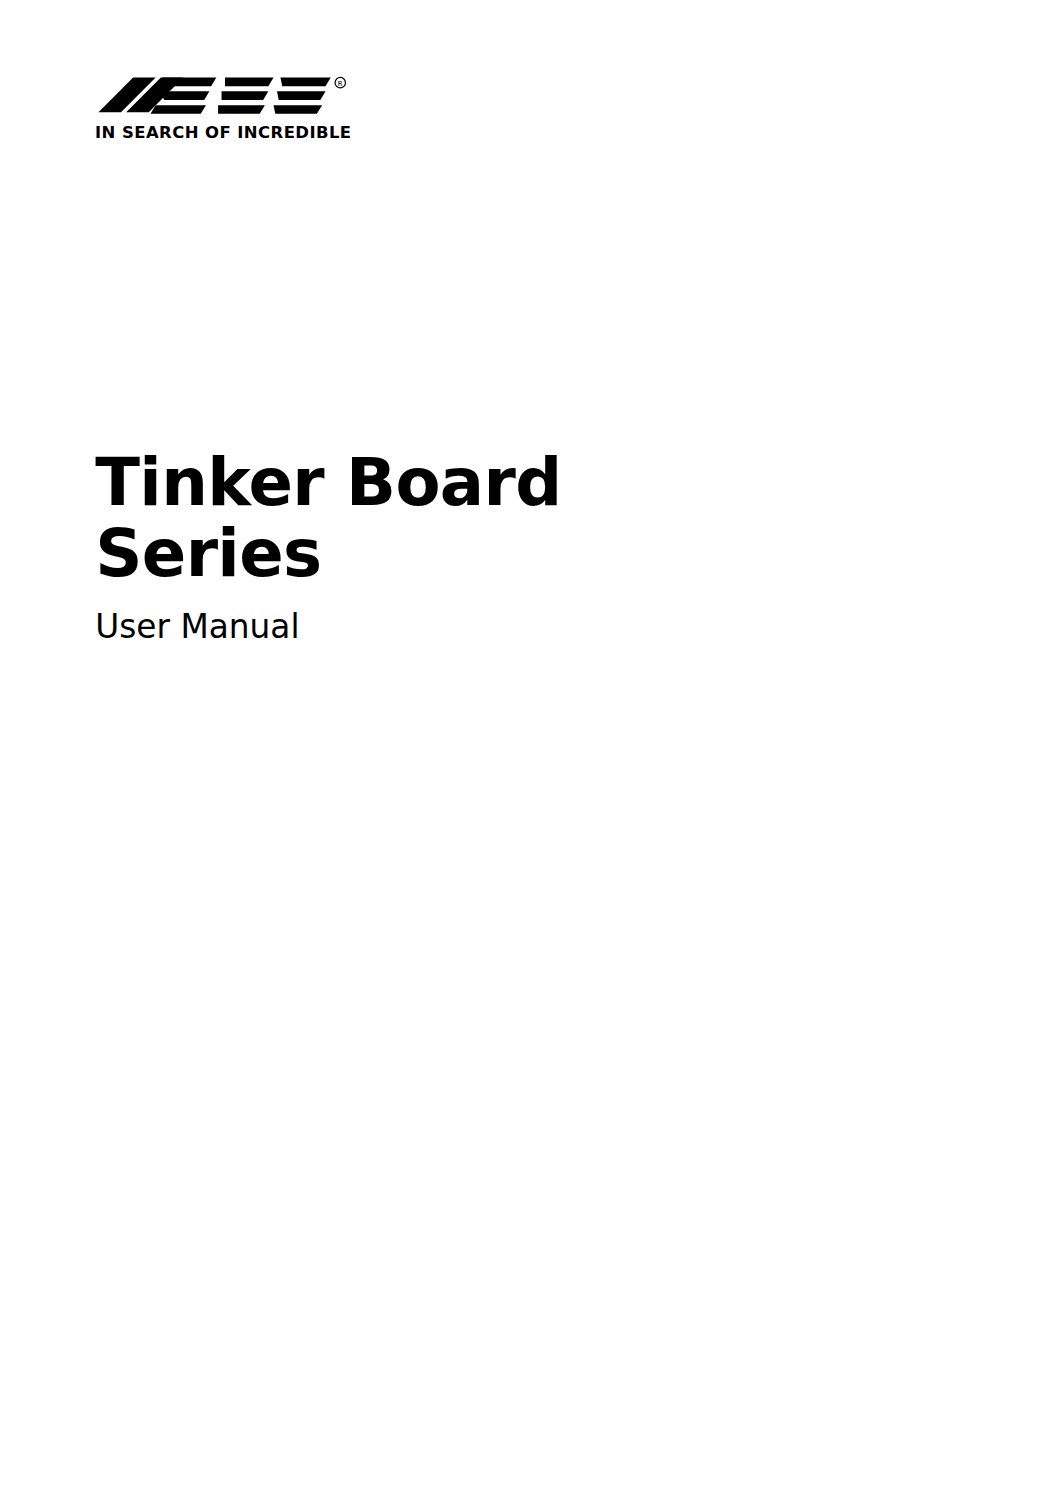R IN SEARCH OF INCREDIBLE
Tinker Board Series
User Manual